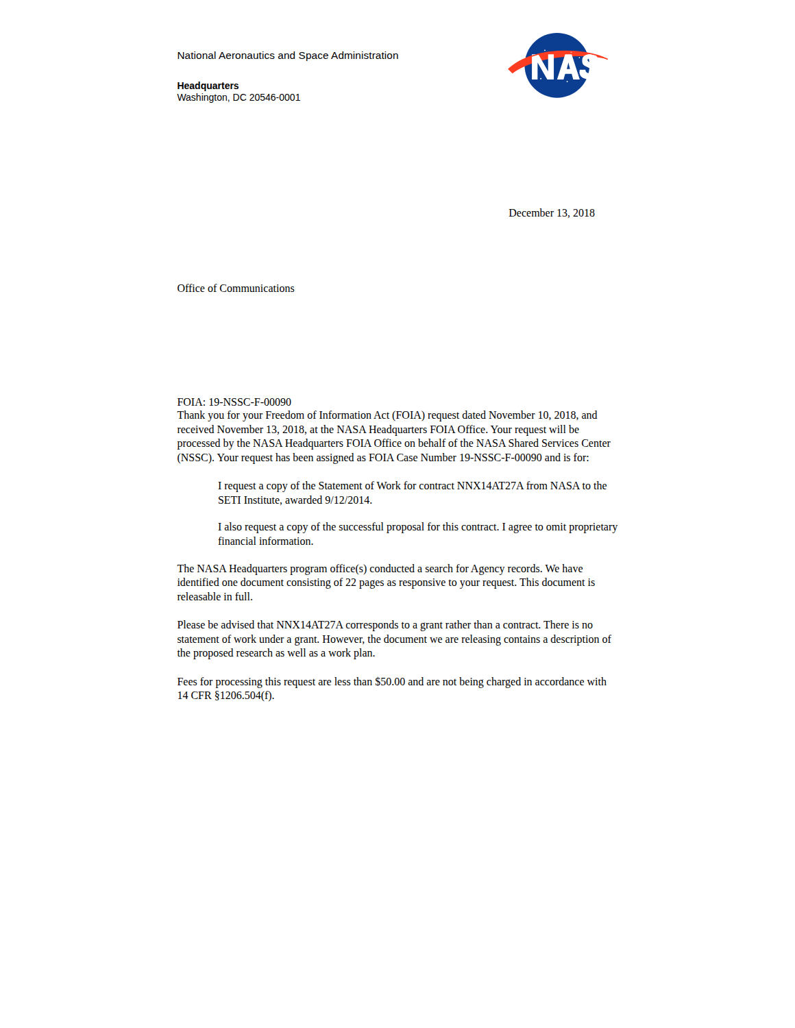National Aeronautics and Space Administration
Headquarters
Washington, DC 20546-0001
December 13, 2018
Office of Communications
FOIA: 19-NSSC-F-00090
Thank you for your Freedom of Information Act (FOIA) request dated November 10, 2018, and received November 13, 2018, at the NASA Headquarters FOIA Office. Your request will be processed by the NASA Headquarters FOIA Office on behalf of the NASA Shared Services Center (NSSC). Your request has been assigned as FOIA Case Number 19-NSSC-F-00090 and is for:
I request a copy of the Statement of Work for contract NNX14AT27A from NASA to the SETI Institute, awarded 9/12/2014.
I also request a copy of the successful proposal for this contract. I agree to omit proprietary financial information.
The NASA Headquarters program office(s) conducted a search for Agency records. We have identified one document consisting of 22 pages as responsive to your request. This document is releasable in full.
Please be advised that NNX14AT27A corresponds to a grant rather than a contract. There is no statement of work under a grant. However, the document we are releasing contains a description of the proposed research as well as a work plan.
Fees for processing this request are less than $50.00 and are not being charged in accordance with 14 CFR §1206.504(f).